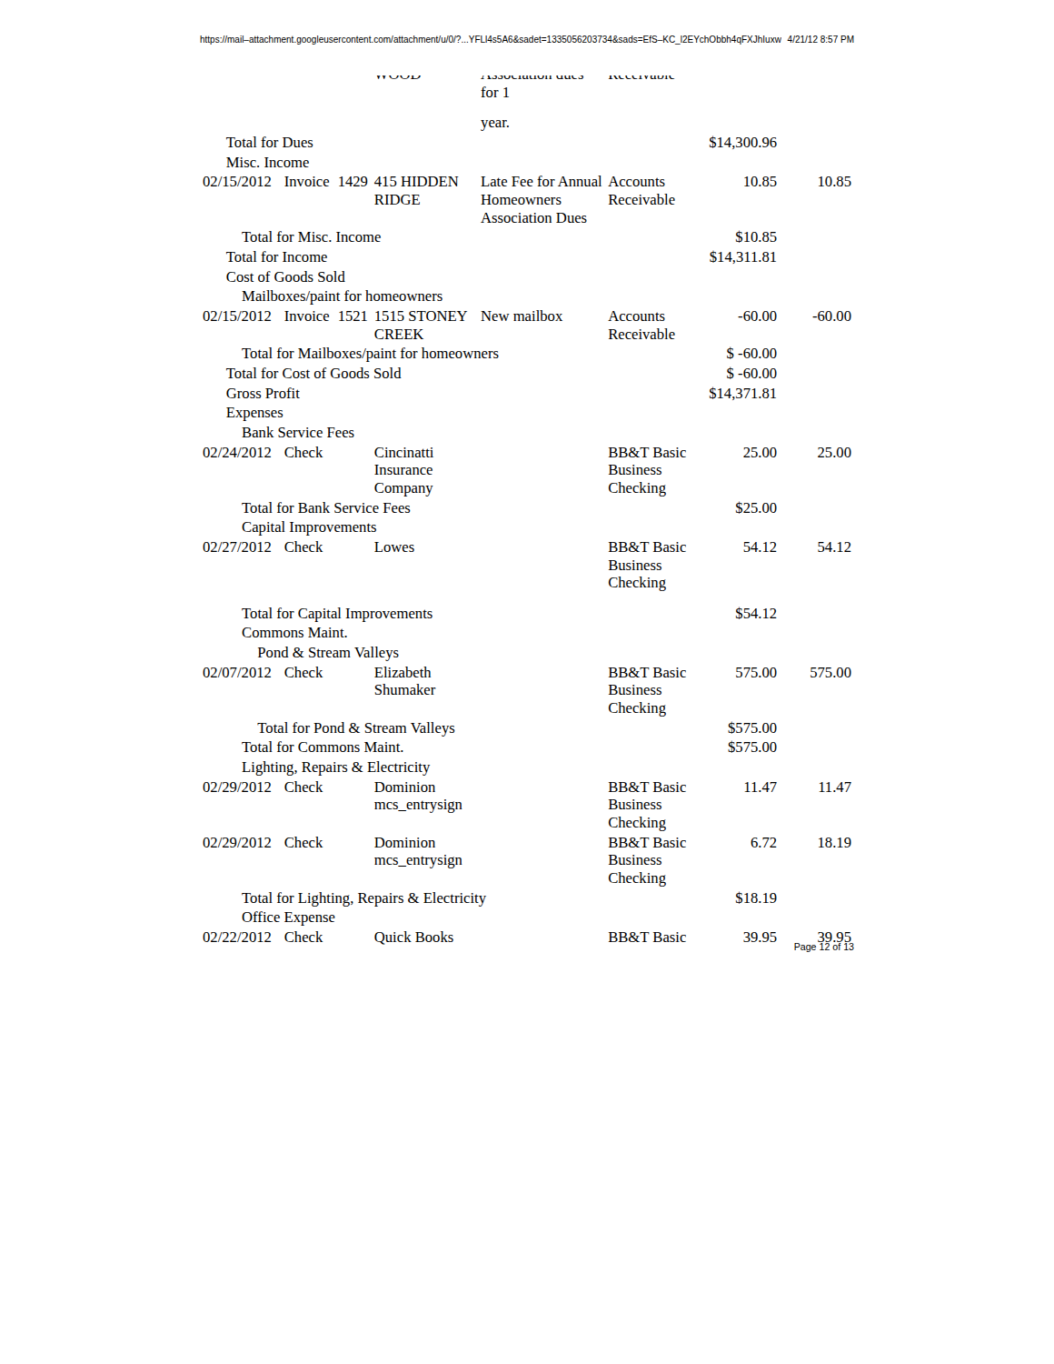https://mail–attachment.googleusercontent.com/attachment/u/0/?...YFLl4s5A6&sadet=1335056203734&sads=EfS–KC_l2EYchObbh4qFXJhIuxw
4/21/12 8:57 PM
| | WOOD | Association dues for 1 | Receivable | | |
| | | year. | | | |
| Total for Dues | | $14,300.96 | |
| Misc. Income | | | |
| 02/15/2012 | Invoice | 1429 | 415 HIDDEN RIDGE | Late Fee for Annual Homeowners Association Dues | Accounts Receivable | 10.85 | 10.85 |
| Total for Misc. Income | | $10.85 | |
| Total for Income | | $14,311.81 | |
| Cost of Goods Sold | | | |
| Mailboxes/paint for homeowners | | | |
| 02/15/2012 | Invoice | 1521 | 1515 STONEY CREEK | New mailbox | Accounts Receivable | -60.00 | -60.00 |
| Total for Mailboxes/paint for homeowners | | $ -60.00 | |
| Total for Cost of Goods Sold | | $ -60.00 | |
| Gross Profit | | $14,371.81 | |
| Expenses | | | |
| Bank Service Fees | | | |
| 02/24/2012 | Check | | Cincinatti Insurance Company | | BB&T Basic Business Checking | 25.00 | 25.00 |
| Total for Bank Service Fees | | $25.00 | |
| Capital Improvements | | | |
| 02/27/2012 | Check | | Lowes | | BB&T Basic Business Checking | 54.12 | 54.12 |
| Total for Capital Improvements | | $54.12 | |
| Commons Maint. | | | |
| Pond & Stream Valleys | | | |
| 02/07/2012 | Check | | Elizabeth Shumaker | | BB&T Basic Business Checking | 575.00 | 575.00 |
| Total for Pond & Stream Valleys | | $575.00 | |
| Total for Commons Maint. | | $575.00 | |
| Lighting, Repairs & Electricity | | | |
| 02/29/2012 | Check | | Dominion mcs_entrysign | | BB&T Basic Business Checking | 11.47 | 11.47 |
| 02/29/2012 | Check | | Dominion mcs_entrysign | | BB&T Basic Business Checking | 6.72 | 18.19 |
| Total for Lighting, Repairs & Electricity | | $18.19 | |
| Office Expense | | | |
| 02/22/2012 | Check | | Quick Books | | BB&T Basic | 39.95 | 39.95 |
Page 12 of 13